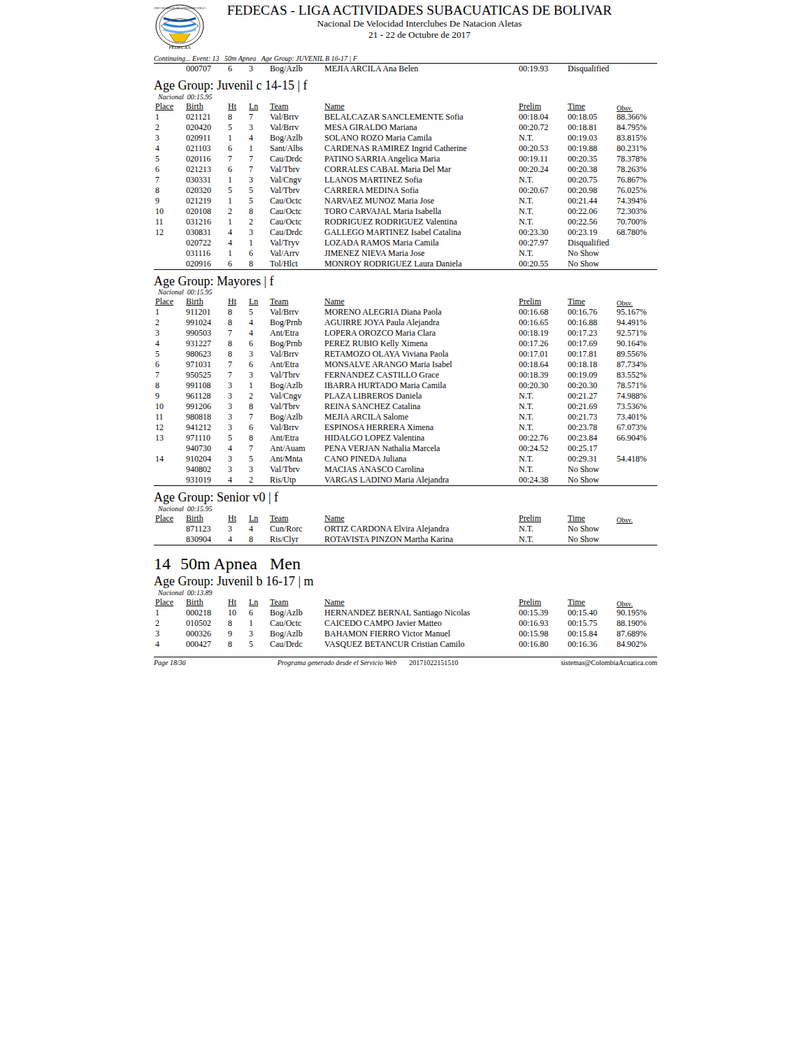FEDECAS FEDERACION COLOMBIANA DE ACTIVIDADES SUBACUATICAS
FEDECAS - LIGA ACTIVIDADES SUBACUATICAS DE BOLIVAR
Nacional De Velocidad Interclubes De Natacion Aletas
21 - 22 de Octubre de 2017
Continuing... Event: 13 50m Apnea Age Group: JUVENIL B 16-17 | F
| | 000707 | 6 | 3 | Bog/Azlb | MEJIA ARCILA Ana Belen | 00:19.93 | Disqualified | |
Age Group: Juvenil c 14-15 | f
Nacional 00:15.95
| Place | Birth | Ht | Ln | Team | Name | Prelim | Time | Obsv. |
| --- | --- | --- | --- | --- | --- | --- | --- | --- |
| 1 | 021121 | 8 | 7 | Val/Brrv | BELALCAZAR SANCLEMENTE Sofia | 00:18.04 | 00:18.05 | 88.366% |
| 2 | 020420 | 5 | 3 | Val/Brrv | MESA GIRALDO Mariana | 00:20.72 | 00:18.81 | 84.795% |
| 3 | 020911 | 1 | 4 | Bog/Azlb | SOLANO ROZO Maria Camila | N.T. | 00:19.03 | 83.815% |
| 4 | 021103 | 6 | 1 | Sant/Albs | CARDENAS RAMIREZ Ingrid Catherine | 00:20.53 | 00:19.88 | 80.231% |
| 5 | 020116 | 7 | 7 | Cau/Drdc | PATINO SARRIA Angelica Maria | 00:19.11 | 00:20.35 | 78.378% |
| 6 | 021213 | 6 | 7 | Val/Tbrv | CORRALES CABAL Maria Del Mar | 00:20.24 | 00:20.38 | 78.263% |
| 7 | 030331 | 1 | 3 | Val/Cngv | LLANOS MARTINEZ Sofia | N.T. | 00:20.75 | 76.867% |
| 8 | 020320 | 5 | 5 | Val/Tbrv | CARRERA MEDINA Sofia | 00:20.67 | 00:20.98 | 76.025% |
| 9 | 021219 | 1 | 5 | Cau/Octc | NARVAEZ MUNOZ Maria Jose | N.T. | 00:21.44 | 74.394% |
| 10 | 020108 | 2 | 8 | Cau/Octc | TORO CARVAJAL Maria Isabella | N.T. | 00:22.06 | 72.303% |
| 11 | 031216 | 1 | 2 | Cau/Octc | RODRIGUEZ RODRIGUEZ Valentina | N.T. | 00:22.56 | 70.700% |
| 12 | 030831 | 4 | 3 | Cau/Drdc | GALLEGO MARTINEZ Isabel Catalina | 00:23.30 | 00:23.19 | 68.780% |
| | 020722 | 4 | 1 | Val/Tryv | LOZADA RAMOS Maria Camila | 00:27.97 | Disqualified | |
| | 031116 | 1 | 6 | Val/Arrv | JIMENEZ NIEVA Maria Jose | N.T. | No Show | |
| | 020916 | 6 | 8 | Tol/Hlct | MONROY RODRIGUEZ Laura Daniela | 00:20.55 | No Show | |
Age Group: Mayores | f
Nacional 00:15.95
| Place | Birth | Ht | Ln | Team | Name | Prelim | Time | Obsv. |
| --- | --- | --- | --- | --- | --- | --- | --- | --- |
| 1 | 911201 | 8 | 5 | Val/Brrv | MORENO ALEGRIA Diana Paola | 00:16.68 | 00:16.76 | 95.167% |
| 2 | 991024 | 8 | 4 | Bog/Prnb | AGUIRRE JOYA Paula Alejandra | 00:16.65 | 00:16.88 | 94.491% |
| 3 | 990503 | 7 | 4 | Ant/Etra | LOPERA OROZCO Maria Clara | 00:18.19 | 00:17.23 | 92.571% |
| 4 | 931227 | 8 | 6 | Bog/Prnb | PEREZ RUBIO Kelly Ximena | 00:17.26 | 00:17.69 | 90.164% |
| 5 | 980623 | 8 | 3 | Val/Brrv | RETAMOZO OLAYA Viviana Paola | 00:17.01 | 00:17.81 | 89.556% |
| 6 | 971031 | 7 | 6 | Ant/Etra | MONSALVE ARANGO Maria Isabel | 00:18.64 | 00:18.18 | 87.734% |
| 7 | 950525 | 7 | 3 | Val/Tbrv | FERNANDEZ CASTILLO Grace | 00:18.39 | 00:19.09 | 83.552% |
| 8 | 991108 | 3 | 1 | Bog/Azlb | IBARRA HURTADO Maria Camila | 00:20.30 | 00:20.30 | 78.571% |
| 9 | 961128 | 3 | 2 | Val/Cngv | PLAZA LIBREROS Daniela | N.T. | 00:21.27 | 74.988% |
| 10 | 991206 | 3 | 8 | Val/Tbrv | REINA SANCHEZ Catalina | N.T. | 00:21.69 | 73.536% |
| 11 | 980818 | 3 | 7 | Bog/Azlb | MEJIA ARCILA Salome | N.T. | 00:21.73 | 73.401% |
| 12 | 941212 | 3 | 6 | Val/Brrv | ESPINOSA HERRERA Ximena | N.T. | 00:23.78 | 67.073% |
| 13 | 971110 | 5 | 8 | Ant/Etra | HIDALGO LOPEZ Valentina | 00:22.76 | 00:23.84 | 66.904% |
| | 940730 | 4 | 7 | Ant/Auam | PENA VERJAN Nathalia Marcela | 00:24.52 | 00:25.17 | |
| 14 | 910204 | 3 | 5 | Ant/Mnta | CANO PINEDA Juliana | N.T. | 00:29.31 | 54.418% |
| | 940802 | 3 | 3 | Val/Tbrv | MACIAS ANASCO Carolina | N.T. | No Show | |
| | 931019 | 4 | 2 | Ris/Utp | VARGAS LADINO Maria Alejandra | 00:24.38 | No Show | |
Age Group: Senior v0 | f
Nacional 00:15.95
| Place | Birth | Ht | Ln | Team | Name | Prelim | Time | Obsv. |
| --- | --- | --- | --- | --- | --- | --- | --- | --- |
| | 871123 | 3 | 4 | Cun/Rorc | ORTIZ CARDONA Elvira Alejandra | N.T. | No Show | |
| | 830904 | 4 | 8 | Ris/Clyr | ROTAVISTA PINZON Martha Karina | N.T. | No Show | |
1450m Apnea Men
Age Group: Juvenil b 16-17 | m
Nacional 00:13.89
| Place | Birth | Ht | Ln | Team | Name | Prelim | Time | Obsv. |
| --- | --- | --- | --- | --- | --- | --- | --- | --- |
| 1 | 000218 | 10 | 6 | Bog/Azlb | HERNANDEZ BERNAL Santiago Nicolas | 00:15.39 | 00:15.40 | 90.195% |
| 2 | 010502 | 8 | 1 | Cau/Octc | CAICEDO CAMPO Javier Matteo | 00:16.93 | 00:15.75 | 88.190% |
| 3 | 000326 | 9 | 3 | Bog/Azlb | BAHAMON FIERRO Victor Manuel | 00:15.98 | 00:15.84 | 87.689% |
| 4 | 000427 | 8 | 5 | Cau/Drdc | VASQUEZ BETANCUR Cristian Camilo | 00:16.80 | 00:16.36 | 84.902% |
Page 18/36
Programa generado desde el Servicio Web20171022151510
sistemas@ColombiaAcuatica.com